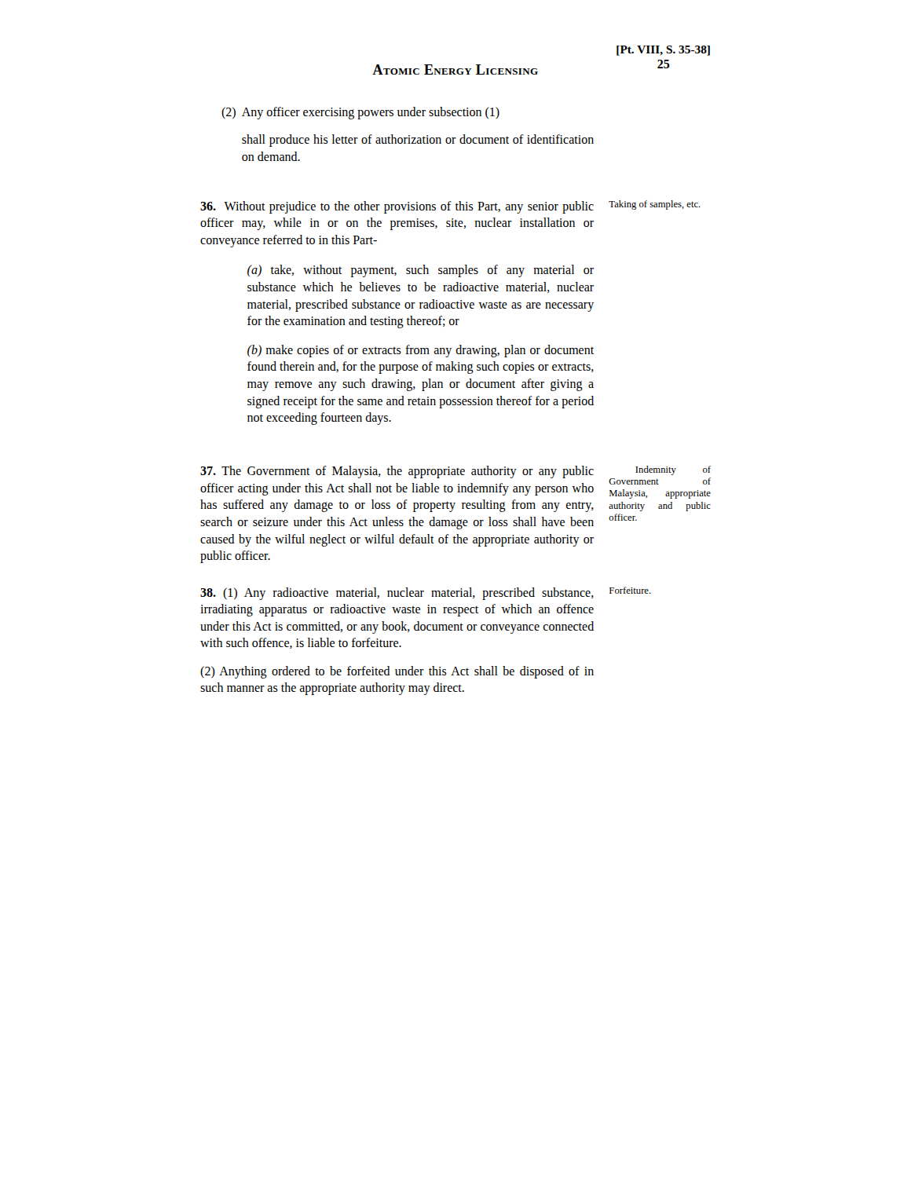[Pt. VIII, S. 35-38]
25
Atomic Energy Licensing
(2) Any officer exercising powers under subsection (1)
shall produce his letter of authorization or document of identification on demand.
Taking of samples, etc.
36. Without prejudice to the other provisions of this Part, any senior public officer may, while in or on the premises, site, nuclear installation or conveyance referred to in this Part-
(a) take, without payment, such samples of any material or substance which he believes to be radioactive material, nuclear material, prescribed substance or radioactive waste as are necessary for the examination and testing thereof; or
(b) make copies of or extracts from any drawing, plan or document found therein and, for the purpose of making such copies or extracts, may remove any such drawing, plan or document after giving a signed receipt for the same and retain possession thereof for a period not exceeding fourteen days.
Indemnity of Government of Malaysia, appropriate authority and public officer.
37. The Government of Malaysia, the appropriate authority or any public officer acting under this Act shall not be liable to indemnify any person who has suffered any damage to or loss of property resulting from any entry, search or seizure under this Act unless the damage or loss shall have been caused by the wilful neglect or wilful default of the appropriate authority or public officer.
Forfeiture.
38. (1) Any radioactive material, nuclear material, prescribed substance, irradiating apparatus or radioactive waste in respect of which an offence under this Act is committed, or any book, document or conveyance connected with such offence, is liable to forfeiture.
(2) Anything ordered to be forfeited under this Act shall be disposed of in such manner as the appropriate authority may direct.